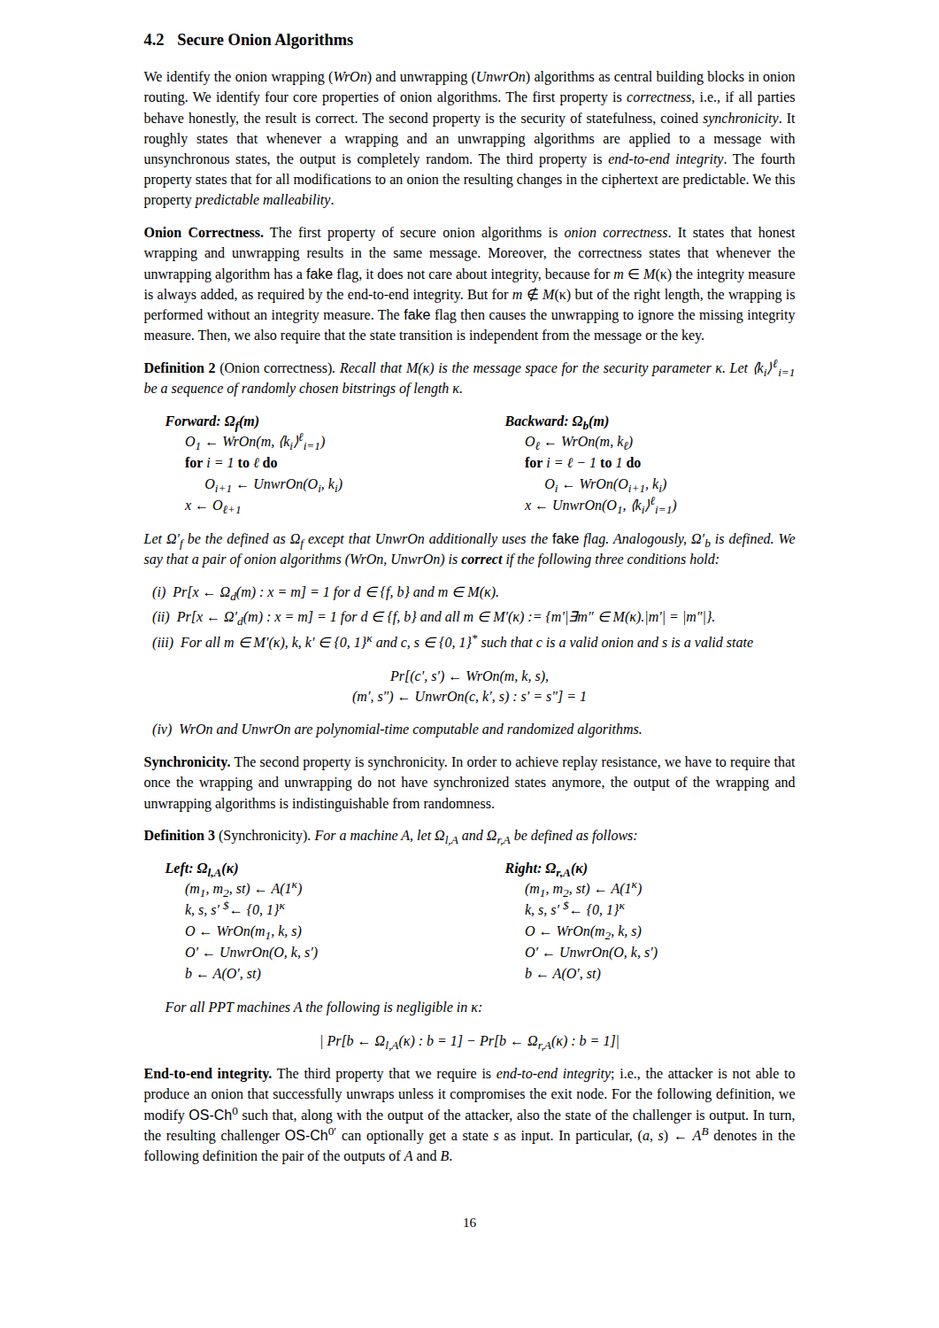4.2 Secure Onion Algorithms
We identify the onion wrapping (WrOn) and unwrapping (UnwrOn) algorithms as central building blocks in onion routing. We identify four core properties of onion algorithms. The first property is correctness, i.e., if all parties behave honestly, the result is correct. The second property is the security of statefulness, coined synchronicity. It roughly states that whenever a wrapping and an unwrapping algorithms are applied to a message with unsynchronous states, the output is completely random. The third property is end-to-end integrity. The fourth property states that for all modifications to an onion the resulting changes in the ciphertext are predictable. We this property predictable malleability.
Onion Correctness. The first property of secure onion algorithms is onion correctness. It states that honest wrapping and unwrapping results in the same message. Moreover, the correctness states that whenever the unwrapping algorithm has a fake flag, it does not care about integrity, because for m ∈ M(κ) the integrity measure is always added, as required by the end-to-end integrity. But for m ∉ M(κ) but of the right length, the wrapping is performed without an integrity measure. The fake flag then causes the unwrapping to ignore the missing integrity measure. Then, we also require that the state transition is independent from the message or the key.
Definition 2 (Onion correctness). Recall that M(κ) is the message space for the security parameter κ. Let ⟨ki⟩ℓi=1 be a sequence of randomly chosen bitstrings of length κ.
Forward: Ωf(m)
O1 ← WrOn(m, ⟨ki⟩ℓi=1) for i = 1 to ℓ do Oi+1 ← UnwrOn(Oi, ki) x ← Oℓ+1
Backward: Ωb(m)
Oℓ ← WrOn(m, kℓ) for i = ℓ − 1 to 1 do Oi ← WrOn(Oi+1, ki) x ← UnwrOn(O1, ⟨ki⟩ℓi=1)
Let Ω′f be the defined as Ωf except that UnwrOn additionally uses the fake flag. Analogously, Ω′b is defined. We say that a pair of onion algorithms (WrOn, UnwrOn) is correct if the following three conditions hold:
(i) Pr[x ← Ωd(m) : x = m] = 1 for d ∈ {f, b} and m ∈ M(κ).
(ii) Pr[x ← Ω′d(m) : x = m] = 1 for d ∈ {f, b} and all m ∈ M′(κ) := {m′|∃m″ ∈ M(κ).|m′| = |m″|}.
(iii) For all m ∈ M′(κ), k, k′ ∈ {0, 1}κ and c, s ∈ {0, 1}* such that c is a valid onion and s is a valid state
Pr[(c′, s′) ← WrOn(m, k, s), (m′, s″) ← UnwrOn(c, k′, s) : s′ = s″] = 1
(iv) WrOn and UnwrOn are polynomial-time computable and randomized algorithms.
Synchronicity. The second property is synchronicity. In order to achieve replay resistance, we have to require that once the wrapping and unwrapping do not have synchronized states anymore, the output of the wrapping and unwrapping algorithms is indistinguishable from randomness.
Definition 3 (Synchronicity). For a machine A, let Ωl,A and Ωr,A be defined as follows:
Left: Ωl,A(κ)
(m1, m2, st) ← A(1κ) k, s, s′ $← {0, 1}κ O ← WrOn(m1, k, s) O′ ← UnwrOn(O, k, s′) b ← A(O′, st)
Right: Ωr,A(κ)
(m1, m2, st) ← A(1κ) k, s, s′ $← {0, 1}κ O ← WrOn(m2, k, s) O′ ← UnwrOn(O, k, s′) b ← A(O′, st)
For all PPT machines A the following is negligible in κ:
| Pr[b ← Ωl,A(κ) : b = 1] − Pr[b ← Ωr,A(κ) : b = 1]|
End-to-end integrity. The third property that we require is end-to-end integrity; i.e., the attacker is not able to produce an onion that successfully unwraps unless it compromises the exit node. For the following definition, we modify OS-Ch0 such that, along with the output of the attacker, also the state of the challenger is output. In turn, the resulting challenger OS-Ch0′ can optionally get a state s as input. In particular, (a, s) ← AB denotes in the following definition the pair of the outputs of A and B.
16